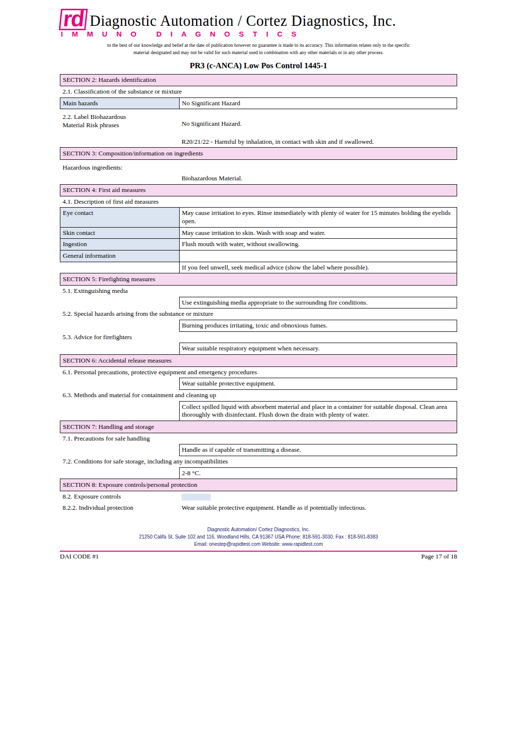rd Diagnostic Automation / Cortez Diagnostics, Inc.
I M M U N O D I A G N O S T I C S
to the best of our knowledge and belief at the date of publication however no guarantee is made to its accuracy. This information relates only to the specific
material designated and may not be valid for such material used in combination with any other materials or in any other process.
PR3 (c-ANCA) Low Pos Control 1445-1
| SECTION 2: Hazards identification |
| 2.1. Classification of the substance or mixture |
| Main hazards | No Significant Hazard |
| 2.2. Label Biohazardous Material Risk phrases | No Significant Hazard. |
| | R20/21/22 - Harmful by inhalation, in contact with skin and if swallowed. |
| SECTION 3: Composition/information on ingredients |
| Hazardous ingredients: | |
| | Biohazardous Material. |
| SECTION 4: First aid measures |
| 4.1. Description of first aid measures |
| Eye contact | May cause irritation to eyes. Rinse immediately with plenty of water for 15 minutes holding the eyelids open. |
| Skin contact | May cause irritation to skin. Wash with soap and water. |
| Ingestion | Flush mouth with water, without swallowing. |
| General information | |
| | If you feel unwell, seek medical advice (show the label where possible). |
| SECTION 5: Firefighting measures |
| 5.1. Extinguishing media |
| | Use extinguishing media appropriate to the surrounding fire conditions. |
| 5.2. Special hazards arising from the substance or mixture |
| | Burning produces irritating, toxic and obnoxious fumes. |
| 5.3. Advice for firefighters |
| | Wear suitable respiratory equipment when necessary. |
| SECTION 6: Accidental release measures |
| 6.1. Personal precautions, protective equipment and emergency procedures |
| | Wear suitable protective equipment. |
| 6.3. Methods and material for containment and cleaning up |
| | Collect spilled liquid with absorbent material and place in a container for suitable disposal. Clean area thoroughly with disinfectant. Flush down the drain with plenty of water. |
| SECTION 7: Handling and storage |
| 7.1. Precautions for safe handling |
| | Handle as if capable of transmitting a disease. |
| 7.2. Conditions for safe storage, including any incompatibilities |
| | 2-8 °C. |
| SECTION 8: Exposure controls/personal protection |
| 8.2. Exposure controls | |
| 8.2.2. Individual protection | Wear suitable protective equipment. Handle as if potentially infectious. |
Diagnostic Automation/ Cortez Diagnostics, Inc.
21250 Califa St, Suite 102 and 116, Woodland Hills, CA 91367 USA Phone: 818-591-3030, Fax : 818-591-8383
Email: onestep@rapidtest.com Website: www.rapidtest.com
DAI CODE #1 Page 17 of 18